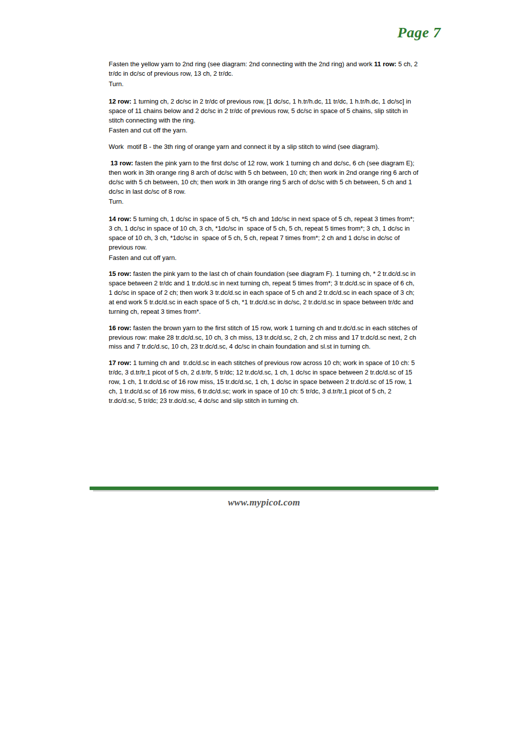Page 7
Fasten the yellow yarn to 2nd ring (see diagram: 2nd connecting with the 2nd ring) and work 11 row: 5 ch, 2 tr/dc in dc/sc of previous row, 13 ch, 2 tr/dc.
Turn.
12 row: 1 turning ch, 2 dc/sc in 2 tr/dc of previous row, [1 dc/sc, 1 h.tr/h.dc, 11 tr/dc, 1 h.tr/h.dc, 1 dc/sc] in space of 11 chains below and 2 dc/sc in 2 tr/dc of previous row, 5 dc/sc in space of 5 chains, slip stitch in stitch connecting with the ring.
Fasten and cut off the yarn.
Work motif B - the 3th ring of orange yarn and connect it by a slip stitch to wind (see diagram).
13 row: fasten the pink yarn to the first dc/sc of 12 row, work 1 turning ch and dc/sc, 6 ch (see diagram E); then work in 3th orange ring 8 arch of dc/sc with 5 ch between, 10 ch; then work in 2nd orange ring 6 arch of dc/sc with 5 ch between, 10 ch; then work in 3th orange ring 5 arch of dc/sc with 5 ch between, 5 ch and 1 dc/sc in last dc/sc of 8 row.
Turn.
14 row: 5 turning ch, 1 dc/sc in space of 5 ch, *5 ch and 1dc/sc in next space of 5 ch, repeat 3 times from*; 3 ch, 1 dc/sc in space of 10 ch, 3 ch, *1dc/sc in space of 5 ch, 5 ch, repeat 5 times from*; 3 ch, 1 dc/sc in space of 10 ch, 3 ch, *1dc/sc in space of 5 ch, 5 ch, repeat 7 times from*; 2 ch and 1 dc/sc in dc/sc of previous row.
Fasten and cut off yarn.
15 row: fasten the pink yarn to the last ch of chain foundation (see diagram F). 1 turning ch, * 2 tr.dc/d.sc in space between 2 tr/dc and 1 tr.dc/d.sc in next turning ch, repeat 5 times from*; 3 tr.dc/d.sc in space of 6 ch, 1 dc/sc in space of 2 ch; then work 3 tr.dc/d.sc in each space of 5 ch and 2 tr.dc/d.sc in each space of 3 ch; at end work 5 tr.dc/d.sc in each space of 5 ch, *1 tr.dc/d.sc in dc/sc, 2 tr.dc/d.sc in space between tr/dc and turning ch, repeat 3 times from*.
16 row: fasten the brown yarn to the first stitch of 15 row, work 1 turning ch and tr.dc/d.sc in each stitches of previous row: make 28 tr.dc/d.sc, 10 ch, 3 ch miss, 13 tr.dc/d.sc, 2 ch, 2 ch miss and 17 tr.dc/d.sc next, 2 ch miss and 7 tr.dc/d.sc, 10 ch, 23 tr.dc/d.sc, 4 dc/sc in chain foundation and sl.st in turning ch.
17 row: 1 turning ch and tr.dc/d.sc in each stitches of previous row across 10 ch; work in space of 10 ch: 5 tr/dc, 3 d.tr/tr,1 picot of 5 ch, 2 d.tr/tr, 5 tr/dc; 12 tr.dc/d.sc, 1 ch, 1 dc/sc in space between 2 tr.dc/d.sc of 15 row, 1 ch, 1 tr.dc/d.sc of 16 row miss, 15 tr.dc/d.sc, 1 ch, 1 dc/sc in space between 2 tr.dc/d.sc of 15 row, 1 ch, 1 tr.dc/d.sc of 16 row miss, 6 tr.dc/d.sc; work in space of 10 ch: 5 tr/dc, 3 d.tr/tr,1 picot of 5 ch, 2 tr.dc/d.sc, 5 tr/dc; 23 tr.dc/d.sc, 4 dc/sc and slip stitch in turning ch.
www.mypicot.com